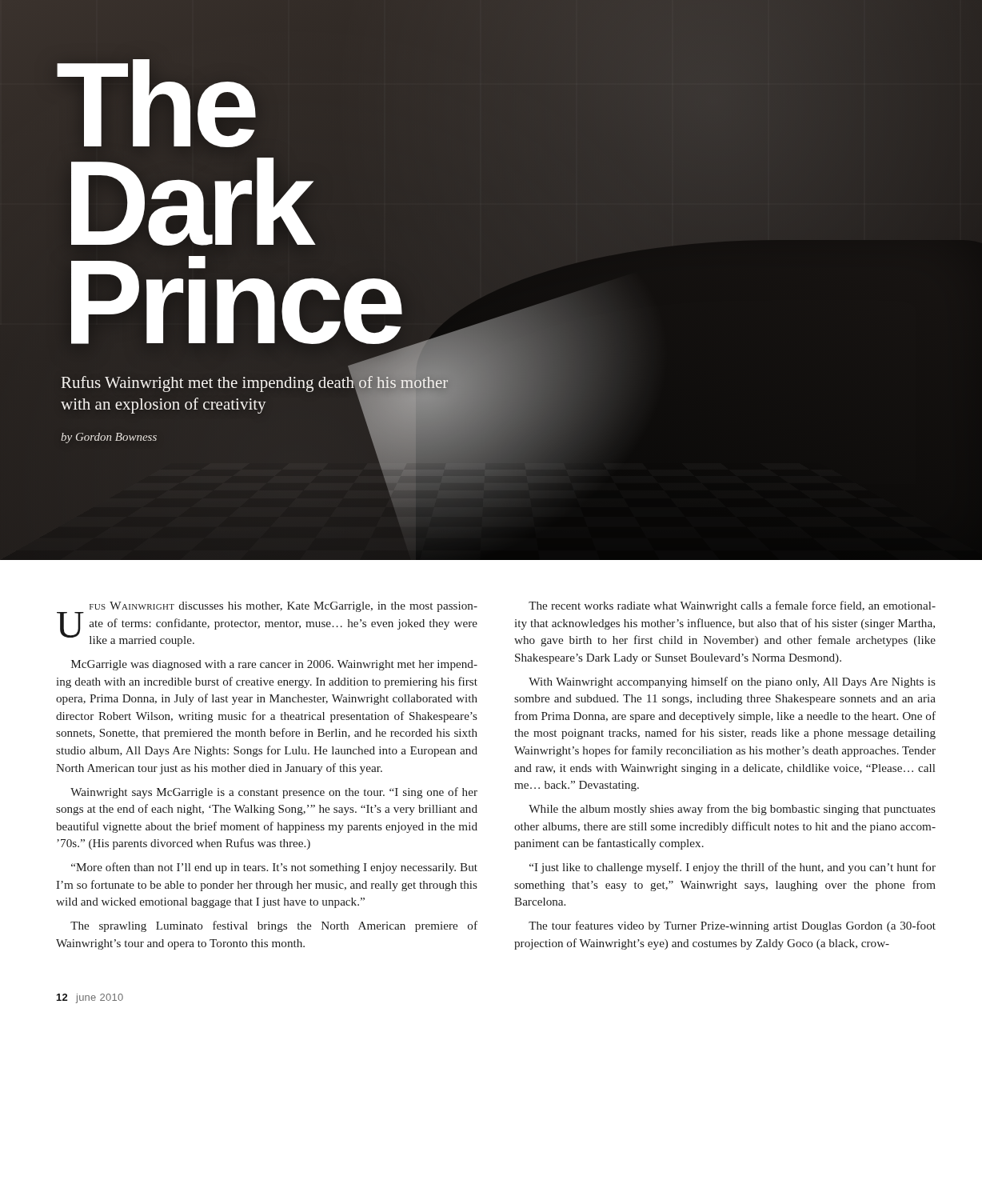The Dark Prince
Rufus Wainwright met the impending death of his mother with an explosion of creativity
by Gordon Bowness
ufus Wainwright discusses his mother, Kate McGarrigle, in the most passionate of terms: confidante, protector, mentor, muse… he’s even joked they were like a married couple.
McGarrigle was diagnosed with a rare cancer in 2006. Wainwright met her impending death with an incredible burst of creative energy. In addition to premiering his first opera, Prima Donna, in July of last year in Manchester, Wainwright collaborated with director Robert Wilson, writing music for a theatrical presentation of Shakespeare’s sonnets, Sonette, that premiered the month before in Berlin, and he recorded his sixth studio album, All Days Are Nights: Songs for Lulu. He launched into a European and North American tour just as his mother died in January of this year.
Wainwright says McGarrigle is a constant presence on the tour. “I sing one of her songs at the end of each night, ‘The Walking Song,’” he says. “It’s a very brilliant and beautiful vignette about the brief moment of happiness my parents enjoyed in the mid ’70s.” (His parents divorced when Rufus was three.)
“More often than not I’ll end up in tears. It’s not something I enjoy necessarily. But I’m so fortunate to be able to ponder her through her music, and really get through this wild and wicked emotional baggage that I just have to unpack.”
The sprawling Luminato festival brings the North American premiere of Wainwright’s tour and opera to Toronto this month.
The recent works radiate what Wainwright calls a female force field, an emotionality that acknowledges his mother’s influence, but also that of his sister (singer Martha, who gave birth to her first child in November) and other female archetypes (like Shakespeare’s Dark Lady or Sunset Boulevard’s Norma Desmond).
With Wainwright accompanying himself on the piano only, All Days Are Nights is sombre and subdued. The 11 songs, including three Shakespeare sonnets and an aria from Prima Donna, are spare and deceptively simple, like a needle to the heart. One of the most poignant tracks, named for his sister, reads like a phone message detailing Wainwright’s hopes for family reconciliation as his mother’s death approaches. Tender and raw, it ends with Wainwright singing in a delicate, childlike voice, “Please… call me… back.” Devastating.
While the album mostly shies away from the big bombastic singing that punctuates other albums, there are still some incredibly difficult notes to hit and the piano accompaniment can be fantastically complex.
“I just like to challenge myself. I enjoy the thrill of the hunt, and you can’t hunt for something that’s easy to get,” Wainwright says, laughing over the phone from Barcelona.
The tour features video by Turner Prize-winning artist Douglas Gordon (a 30-foot projection of Wainwright’s eye) and costumes by Zaldy Goco (a black, crow-
12 june 2010